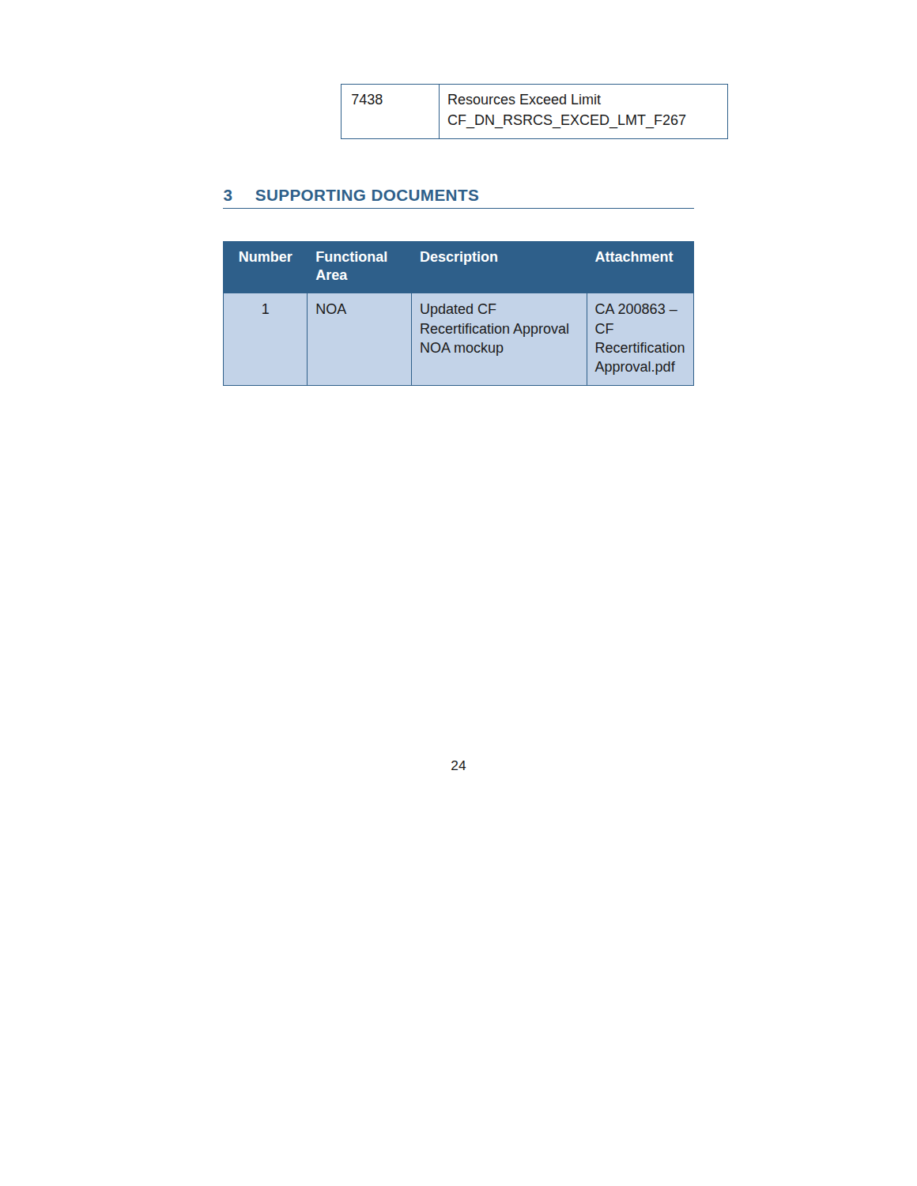| 7438 | Resources Exceed Limit CF_DN_RSRCS_EXCED_LMT_F267 |
3 SUPPORTING DOCUMENTS
| Number | Functional Area | Description | Attachment |
| --- | --- | --- | --- |
| 1 | NOA | Updated CF Recertification Approval NOA mockup | CA 200863 – CF Recertification Approval.pdf |
24